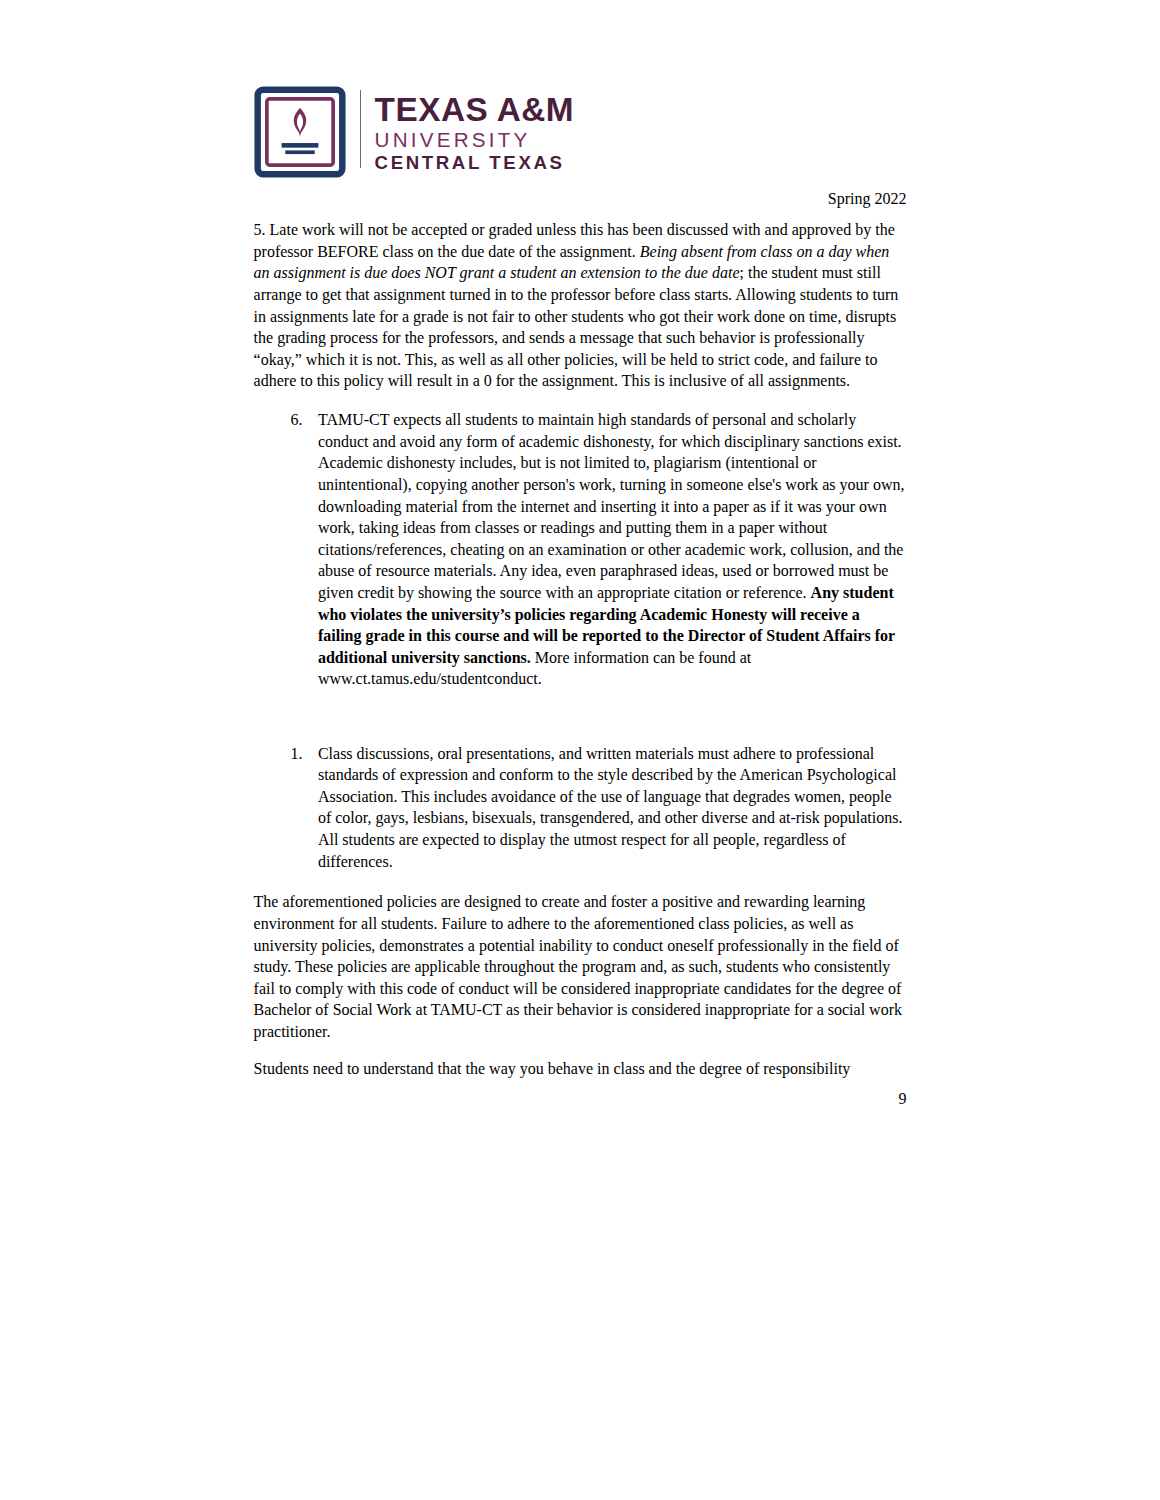TEXAS A&M
UNIVERSITY
CENTRAL TEXAS
Spring 2022
5. Late work will not be accepted or graded unless this has been discussed with and approved by the professor BEFORE class on the due date of the assignment. Being absent from class on a day when an assignment is due does NOT grant a student an extension to the due date; the student must still arrange to get that assignment turned in to the professor before class starts. Allowing students to turn in assignments late for a grade is not fair to other students who got their work done on time, disrupts the grading process for the professors, and sends a message that such behavior is professionally “okay,” which it is not. This, as well as all other policies, will be held to strict code, and failure to adhere to this policy will result in a 0 for the assignment. This is inclusive of all assignments.
TAMU-CT expects all students to maintain high standards of personal and scholarly conduct and avoid any form of academic dishonesty, for which disciplinary sanctions exist. Academic dishonesty includes, but is not limited to, plagiarism (intentional or unintentional), copying another person's work, turning in someone else's work as your own, downloading material from the internet and inserting it into a paper as if it was your own work, taking ideas from classes or readings and putting them in a paper without citations/references, cheating on an examination or other academic work, collusion, and the abuse of resource materials. Any idea, even paraphrased ideas, used or borrowed must be given credit by showing the source with an appropriate citation or reference. Any student who violates the university’s policies regarding Academic Honesty will receive a failing grade in this course and will be reported to the Director of Student Affairs for additional university sanctions. More information can be found at www.ct.tamus.edu/studentconduct.
Class discussions, oral presentations, and written materials must adhere to professional standards of expression and conform to the style described by the American Psychological Association. This includes avoidance of the use of language that degrades women, people of color, gays, lesbians, bisexuals, transgendered, and other diverse and at-risk populations. All students are expected to display the utmost respect for all people, regardless of differences.
The aforementioned policies are designed to create and foster a positive and rewarding learning environment for all students. Failure to adhere to the aforementioned class policies, as well as university policies, demonstrates a potential inability to conduct oneself professionally in the field of study. These policies are applicable throughout the program and, as such, students who consistently fail to comply with this code of conduct will be considered inappropriate candidates for the degree of Bachelor of Social Work at TAMU-CT as their behavior is considered inappropriate for a social work practitioner.
Students need to understand that the way you behave in class and the degree of responsibility
9